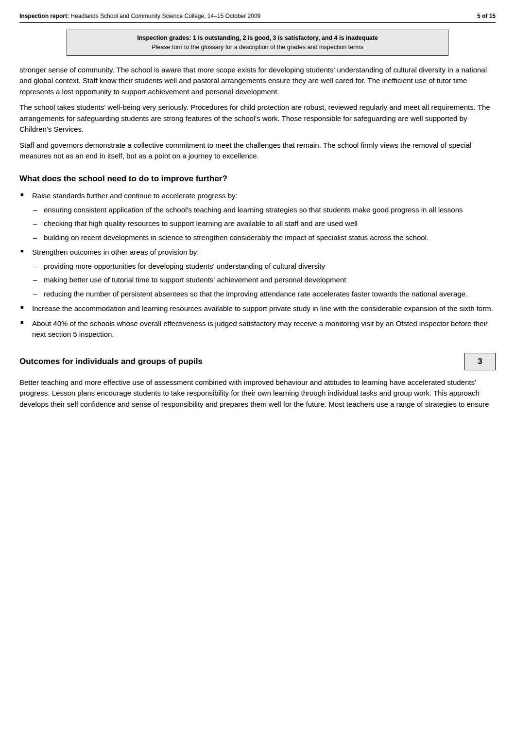Inspection report: Headlands School and Community Science College, 14–15 October 2009
5 of 15
Inspection grades: 1 is outstanding, 2 is good, 3 is satisfactory, and 4 is inadequate
Please turn to the glossary for a description of the grades and inspection terms
stronger sense of community. The school is aware that more scope exists for developing students' understanding of cultural diversity in a national and global context. Staff know their students well and pastoral arrangements ensure they are well cared for. The inefficient use of tutor time represents a lost opportunity to support achievement and personal development.
The school takes students' well-being very seriously. Procedures for child protection are robust, reviewed regularly and meet all requirements. The arrangements for safeguarding students are strong features of the school's work. Those responsible for safeguarding are well supported by Children's Services.
Staff and governors demonstrate a collective commitment to meet the challenges that remain. The school firmly views the removal of special measures not as an end in itself, but as a point on a journey to excellence.
What does the school need to do to improve further?
Raise standards further and continue to accelerate progress by:
ensuring consistent application of the school's teaching and learning strategies so that students make good progress in all lessons
checking that high quality resources to support learning are available to all staff and are used well
building on recent developments in science to strengthen considerably the impact of specialist status across the school.
Strengthen outcomes in other areas of provision by:
providing more opportunities for developing students' understanding of cultural diversity
making better use of tutorial time to support students' achievement and personal development
reducing the number of persistent absentees so that the improving attendance rate accelerates faster towards the national average.
Increase the accommodation and learning resources available to support private study in line with the considerable expansion of the sixth form.
About 40% of the schools whose overall effectiveness is judged satisfactory may receive a monitoring visit by an Ofsted inspector before their next section 5 inspection.
Outcomes for individuals and groups of pupils
3
Better teaching and more effective use of assessment combined with improved behaviour and attitudes to learning have accelerated students' progress. Lesson plans encourage students to take responsibility for their own learning through individual tasks and group work. This approach develops their self confidence and sense of responsibility and prepares them well for the future. Most teachers use a range of strategies to ensure